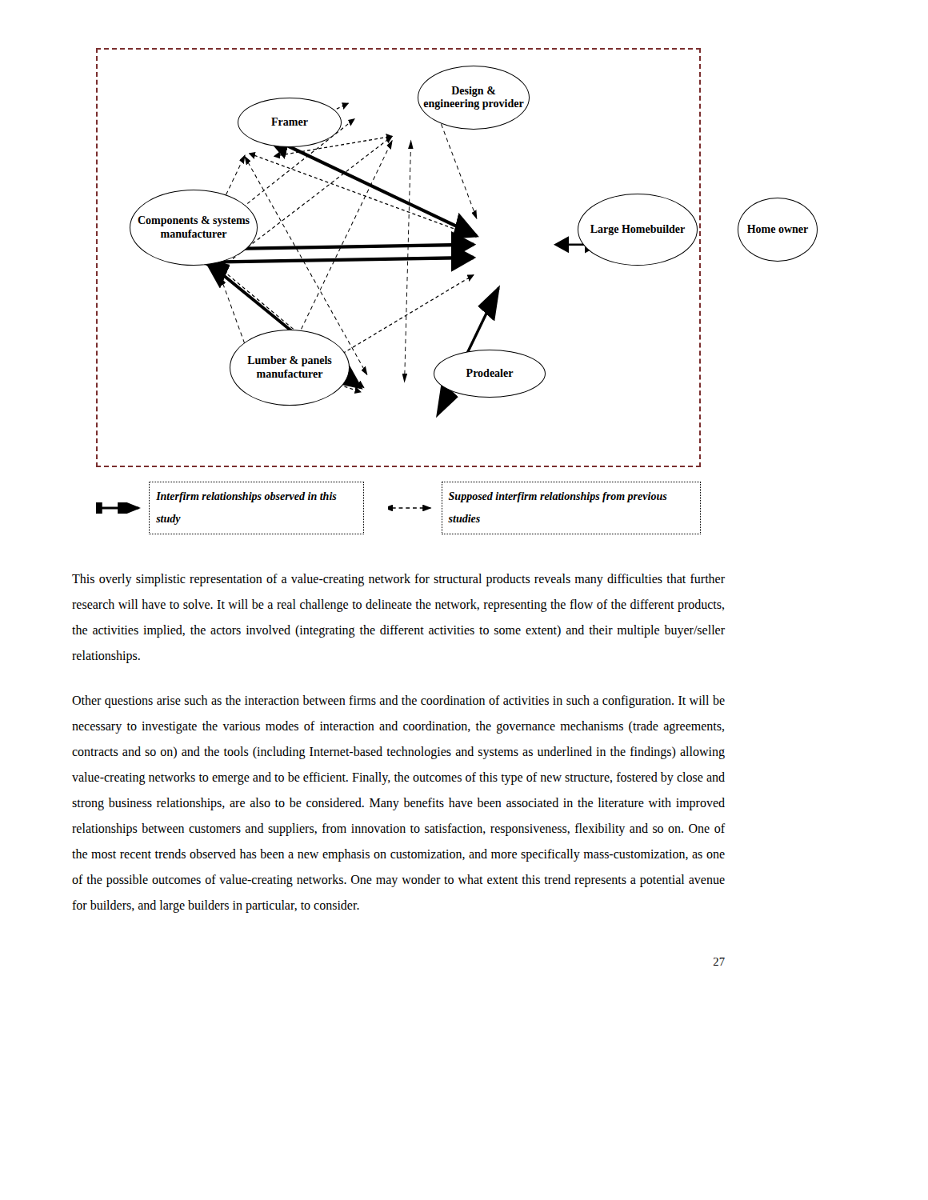Framer
Design & engineering provider
Components & systems manufacturer
Large Homebuilder
Home owner
Lumber & panels manufacturer
Prodealer
Interfirm relationships observed in this study
Supposed interfirm relationships from previous studies
This overly simplistic representation of a value-creating network for structural products reveals many difficulties that further research will have to solve. It will be a real challenge to delineate the network, representing the flow of the different products, the activities implied, the actors involved (integrating the different activities to some extent) and their multiple buyer/seller relationships.
Other questions arise such as the interaction between firms and the coordination of activities in such a configuration. It will be necessary to investigate the various modes of interaction and coordination, the governance mechanisms (trade agreements, contracts and so on) and the tools (including Internet-based technologies and systems as underlined in the findings) allowing value-creating networks to emerge and to be efficient. Finally, the outcomes of this type of new structure, fostered by close and strong business relationships, are also to be considered. Many benefits have been associated in the literature with improved relationships between customers and suppliers, from innovation to satisfaction, responsiveness, flexibility and so on. One of the most recent trends observed has been a new emphasis on customization, and more specifically mass-customization, as one of the possible outcomes of value-creating networks. One may wonder to what extent this trend represents a potential avenue for builders, and large builders in particular, to consider.
27